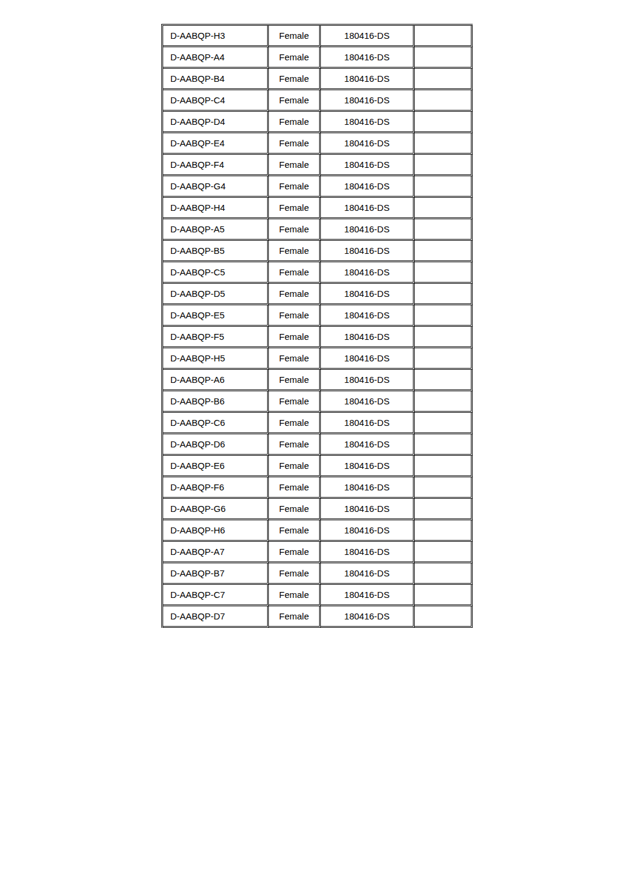| D-AABQP-H3 | Female | 180416-DS | |
| D-AABQP-A4 | Female | 180416-DS | |
| D-AABQP-B4 | Female | 180416-DS | |
| D-AABQP-C4 | Female | 180416-DS | |
| D-AABQP-D4 | Female | 180416-DS | |
| D-AABQP-E4 | Female | 180416-DS | |
| D-AABQP-F4 | Female | 180416-DS | |
| D-AABQP-G4 | Female | 180416-DS | |
| D-AABQP-H4 | Female | 180416-DS | |
| D-AABQP-A5 | Female | 180416-DS | |
| D-AABQP-B5 | Female | 180416-DS | |
| D-AABQP-C5 | Female | 180416-DS | |
| D-AABQP-D5 | Female | 180416-DS | |
| D-AABQP-E5 | Female | 180416-DS | |
| D-AABQP-F5 | Female | 180416-DS | |
| D-AABQP-H5 | Female | 180416-DS | |
| D-AABQP-A6 | Female | 180416-DS | |
| D-AABQP-B6 | Female | 180416-DS | |
| D-AABQP-C6 | Female | 180416-DS | |
| D-AABQP-D6 | Female | 180416-DS | |
| D-AABQP-E6 | Female | 180416-DS | |
| D-AABQP-F6 | Female | 180416-DS | |
| D-AABQP-G6 | Female | 180416-DS | |
| D-AABQP-H6 | Female | 180416-DS | |
| D-AABQP-A7 | Female | 180416-DS | |
| D-AABQP-B7 | Female | 180416-DS | |
| D-AABQP-C7 | Female | 180416-DS | |
| D-AABQP-D7 | Female | 180416-DS | |